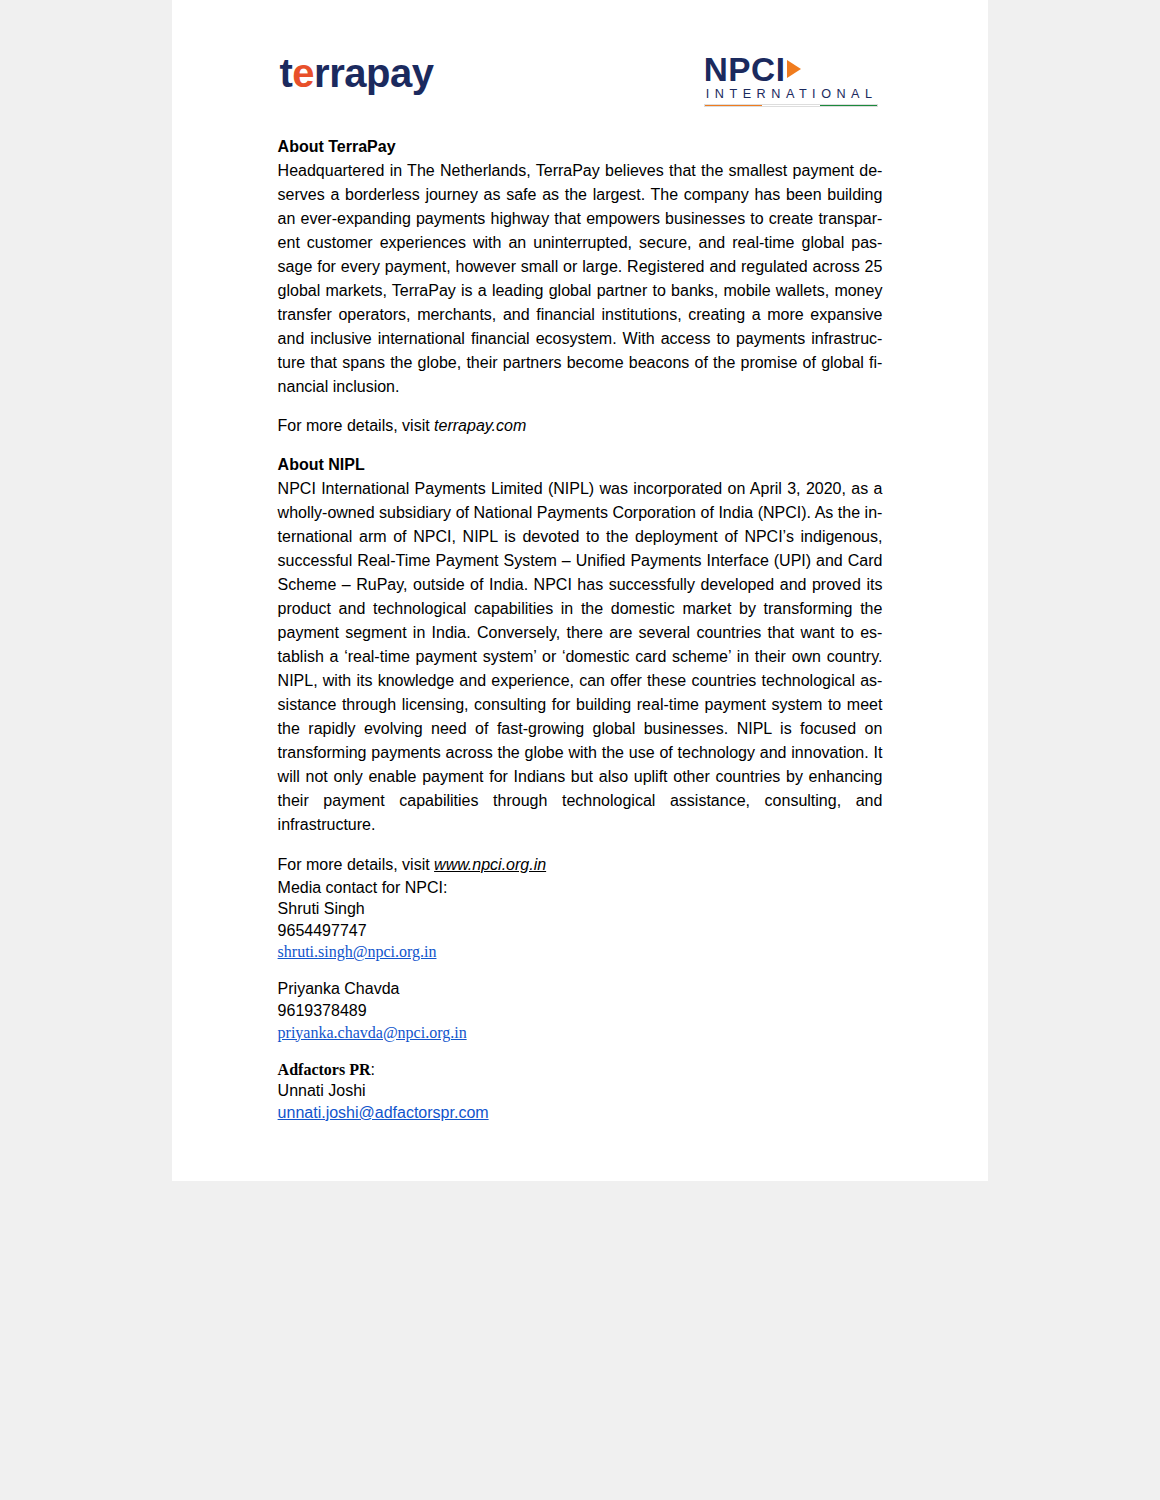terrapay
NPCI
INTERNATIONAL
About TerraPay
Headquartered in The Netherlands, TerraPay believes that the smallest payment deserves a borderless journey as safe as the largest. The company has been building an ever-expanding payments highway that empowers businesses to create transparent customer experiences with an uninterrupted, secure, and real-time global passage for every payment, however small or large. Registered and regulated across 25 global markets, TerraPay is a leading global partner to banks, mobile wallets, money transfer operators, merchants, and financial institutions, creating a more expansive and inclusive international financial ecosystem. With access to payments infrastructure that spans the globe, their partners become beacons of the promise of global financial inclusion.
For more details, visit terrapay.com
About NIPL
NPCI International Payments Limited (NIPL) was incorporated on April 3, 2020, as a wholly-owned subsidiary of National Payments Corporation of India (NPCI). As the international arm of NPCI, NIPL is devoted to the deployment of NPCI’s indigenous, successful Real-Time Payment System – Unified Payments Interface (UPI) and Card Scheme – RuPay, outside of India. NPCI has successfully developed and proved its product and technological capabilities in the domestic market by transforming the payment segment in India. Conversely, there are several countries that want to establish a ‘real-time payment system’ or ‘domestic card scheme’ in their own country. NIPL, with its knowledge and experience, can offer these countries technological assistance through licensing, consulting for building real-time payment system to meet the rapidly evolving need of fast-growing global businesses. NIPL is focused on transforming payments across the globe with the use of technology and innovation. It will not only enable payment for Indians but also uplift other countries by enhancing their payment capabilities through technological assistance, consulting, and infrastructure.
For more details, visit www.npci.org.in
Media contact for NPCI: Shruti Singh 9654497747 shruti.singh@npci.org.in
Priyanka Chavda 9619378489 priyanka.chavda@npci.org.in
Adfactors PR: Unnati Joshi unnati.joshi@adfactorspr.com